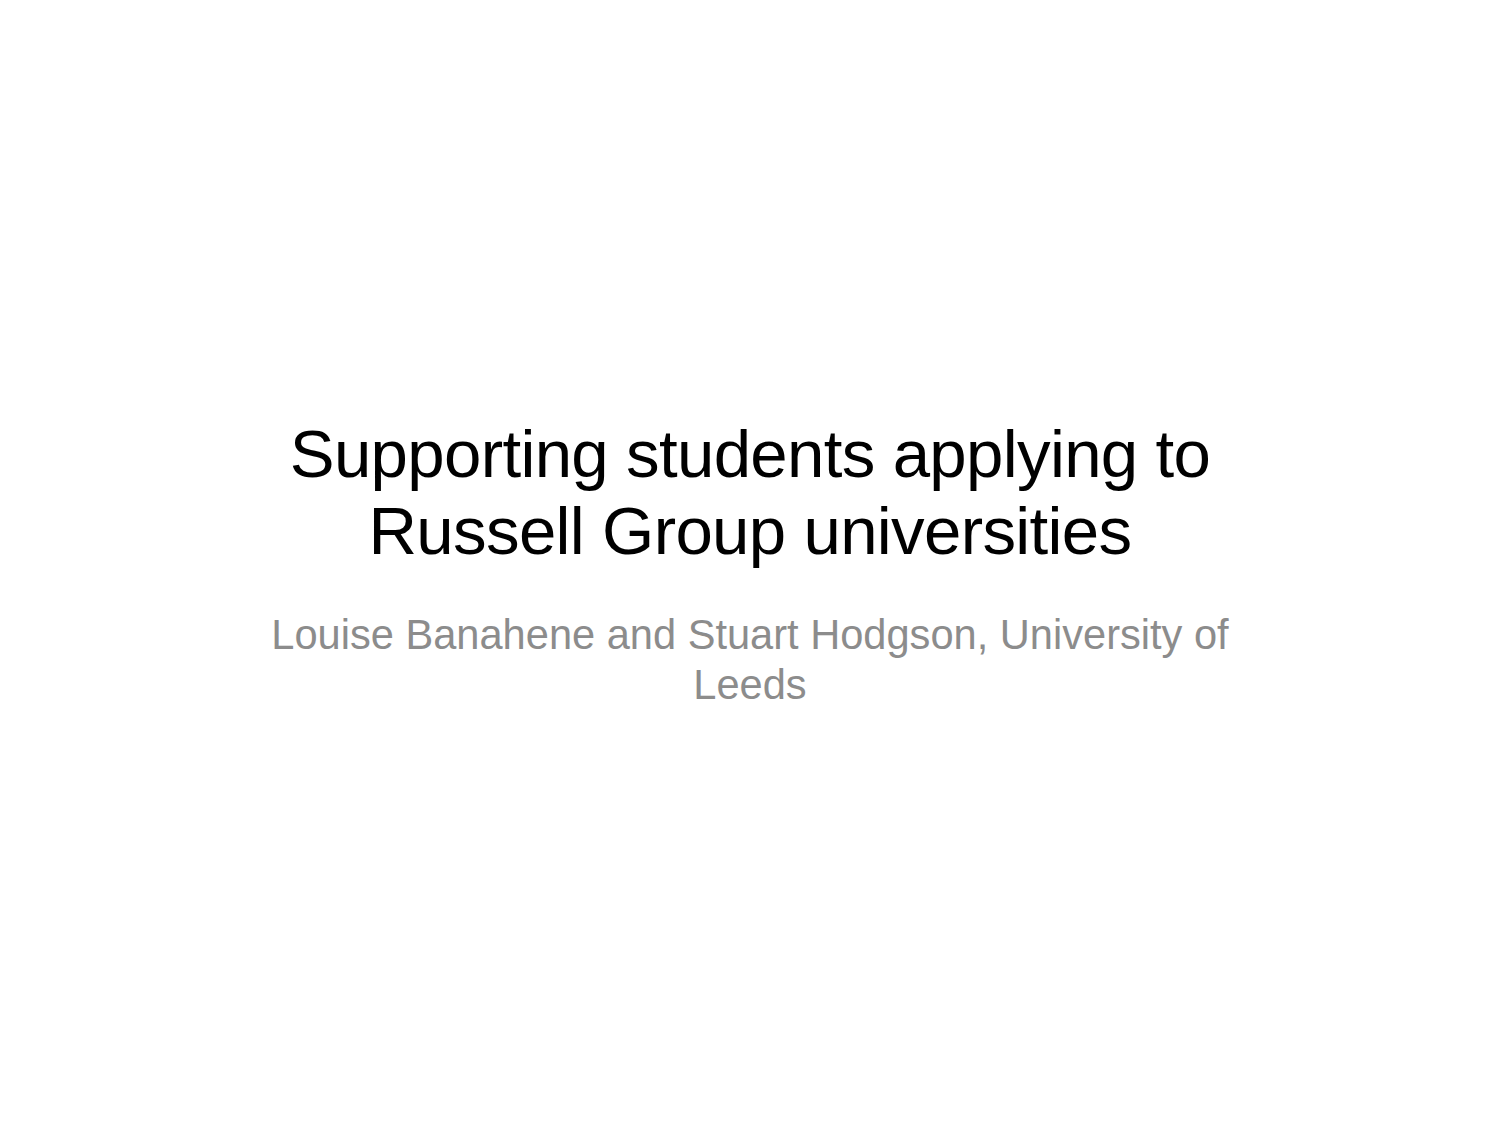Supporting students applying to Russell Group universities
Louise Banahene and Stuart Hodgson, University of Leeds